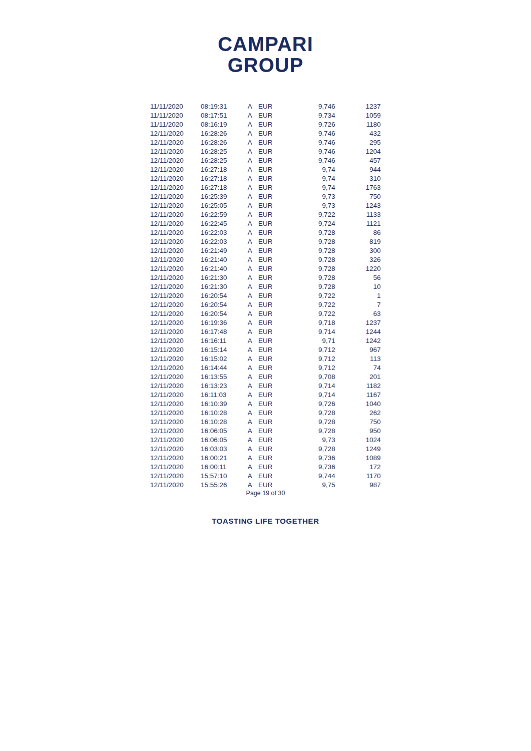CAMPARI
GROUP
| 11/11/2020 | 08:19:31 | A | EUR | 9,746 | 1237 |
| 11/11/2020 | 08:17:51 | A | EUR | 9,734 | 1059 |
| 11/11/2020 | 08:16:19 | A | EUR | 9,726 | 1180 |
| 12/11/2020 | 16:28:26 | A | EUR | 9,746 | 432 |
| 12/11/2020 | 16:28:26 | A | EUR | 9,746 | 295 |
| 12/11/2020 | 16:28:25 | A | EUR | 9,746 | 1204 |
| 12/11/2020 | 16:28:25 | A | EUR | 9,746 | 457 |
| 12/11/2020 | 16:27:18 | A | EUR | 9,74 | 944 |
| 12/11/2020 | 16:27:18 | A | EUR | 9,74 | 310 |
| 12/11/2020 | 16:27:18 | A | EUR | 9,74 | 1763 |
| 12/11/2020 | 16:25:39 | A | EUR | 9,73 | 750 |
| 12/11/2020 | 16:25:05 | A | EUR | 9,73 | 1243 |
| 12/11/2020 | 16:22:59 | A | EUR | 9,722 | 1133 |
| 12/11/2020 | 16:22:45 | A | EUR | 9,724 | 1121 |
| 12/11/2020 | 16:22:03 | A | EUR | 9,728 | 86 |
| 12/11/2020 | 16:22:03 | A | EUR | 9,728 | 819 |
| 12/11/2020 | 16:21:49 | A | EUR | 9,728 | 300 |
| 12/11/2020 | 16:21:40 | A | EUR | 9,728 | 326 |
| 12/11/2020 | 16:21:40 | A | EUR | 9,728 | 1220 |
| 12/11/2020 | 16:21:30 | A | EUR | 9,728 | 56 |
| 12/11/2020 | 16:21:30 | A | EUR | 9,728 | 10 |
| 12/11/2020 | 16:20:54 | A | EUR | 9,722 | 1 |
| 12/11/2020 | 16:20:54 | A | EUR | 9,722 | 7 |
| 12/11/2020 | 16:20:54 | A | EUR | 9,722 | 63 |
| 12/11/2020 | 16:19:36 | A | EUR | 9,718 | 1237 |
| 12/11/2020 | 16:17:48 | A | EUR | 9,714 | 1244 |
| 12/11/2020 | 16:16:11 | A | EUR | 9,71 | 1242 |
| 12/11/2020 | 16:15:14 | A | EUR | 9,712 | 967 |
| 12/11/2020 | 16:15:02 | A | EUR | 9,712 | 113 |
| 12/11/2020 | 16:14:44 | A | EUR | 9,712 | 74 |
| 12/11/2020 | 16:13:55 | A | EUR | 9,708 | 201 |
| 12/11/2020 | 16:13:23 | A | EUR | 9,714 | 1182 |
| 12/11/2020 | 16:11:03 | A | EUR | 9,714 | 1167 |
| 12/11/2020 | 16:10:39 | A | EUR | 9,726 | 1040 |
| 12/11/2020 | 16:10:28 | A | EUR | 9,728 | 262 |
| 12/11/2020 | 16:10:28 | A | EUR | 9,728 | 750 |
| 12/11/2020 | 16:06:05 | A | EUR | 9,728 | 950 |
| 12/11/2020 | 16:06:05 | A | EUR | 9,73 | 1024 |
| 12/11/2020 | 16:03:03 | A | EUR | 9,728 | 1249 |
| 12/11/2020 | 16:00:21 | A | EUR | 9,736 | 1089 |
| 12/11/2020 | 16:00:11 | A | EUR | 9,736 | 172 |
| 12/11/2020 | 15:57:10 | A | EUR | 9,744 | 1170 |
| 12/11/2020 | 15:55:26 | A | EUR | 9,75 | 987 |
Page 19 of 30
TOASTING LIFE TOGETHER